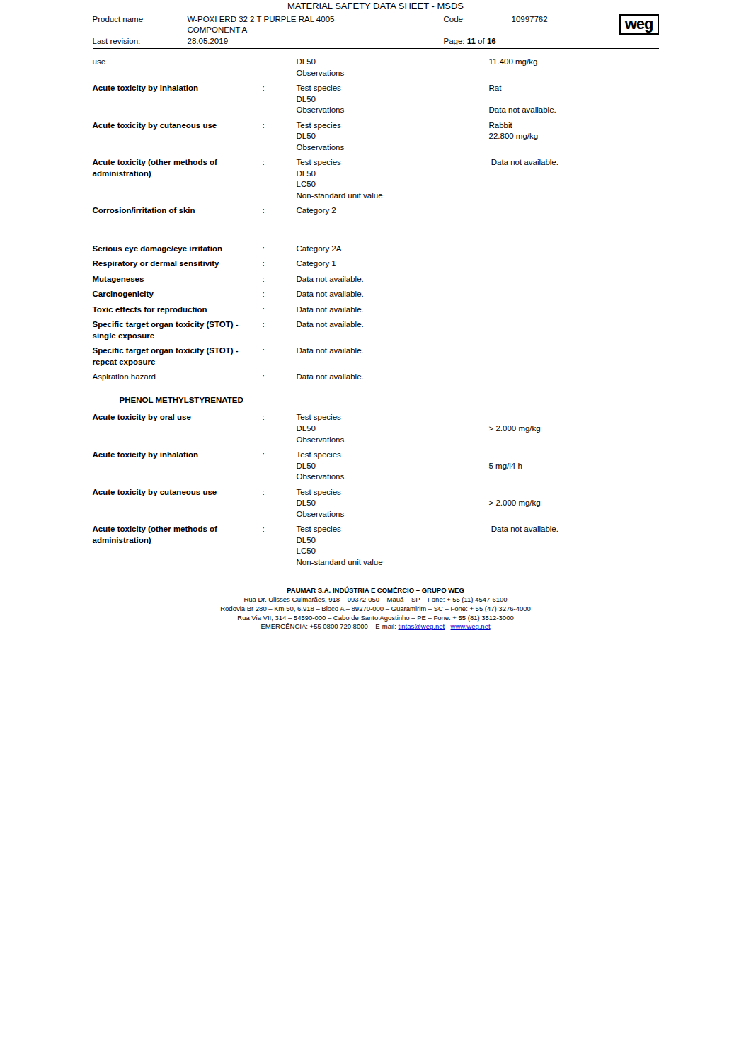MATERIAL SAFETY DATA SHEET - MSDS
| Product name | W-POXI ERD 32 2 T PURPLE RAL 4005 COMPONENT A | Code | 10997762 | weg |
| Last revision: | 28.05.2019 | Page: 11 of 16 |
| use | | DL50 Observations | 11.400 mg/kg |
| Acute toxicity by inhalation | : | Test species DL50 Observations | Rat Data not available. |
| Acute toxicity by cutaneous use | : | Test species DL50 Observations | Rabbit 22.800 mg/kg |
| Acute toxicity (other methods of administration) | : | Test species DL50 LC50 Non-standard unit value | Data not available. |
| Corrosion/irritation of skin | : | Category 2 |
| Serious eye damage/eye irritation | : | Category 2A |
| Respiratory or dermal sensitivity | : | Category 1 |
| Mutageneses | : | Data not available. |
| Carcinogenicity | : | Data not available. |
| Toxic effects for reproduction | : | Data not available. |
| Specific target organ toxicity (STOT) - single exposure | : | Data not available. |
| Specific target organ toxicity (STOT) - repeat exposure | : | Data not available. |
| Aspiration hazard | : | Data not available. |
PHENOL METHYLSTYRENATED
| Acute toxicity by oral use | : | Test species DL50 Observations | > 2.000 mg/kg |
| Acute toxicity by inhalation | : | Test species DL50 Observations | 5 mg/l4 h |
| Acute toxicity by cutaneous use | : | Test species DL50 Observations | > 2.000 mg/kg |
| Acute toxicity (other methods of administration) | : | Test species DL50 LC50 Non-standard unit value | Data not available. |
PAUMAR S.A. INDÚSTRIA E COMÉRCIO – GRUPO WEG
Rua Dr. Ulisses Guimarães, 918 – 09372-050 – Mauá – SP – Fone: + 55 (11) 4547-6100
Rodovia Br 280 – Km 50, 6.918 – Bloco A – 89270-000 – Guaramirim – SC – Fone: + 55 (47) 3276-4000
Rua Via VII, 314 – 54590-000 – Cabo de Santo Agostinho – PE – Fone: + 55 (81) 3512-3000
EMERGÊNCIA: +55 0800 720 8000 – E-mail: tintas@weg.net - www.weg.net